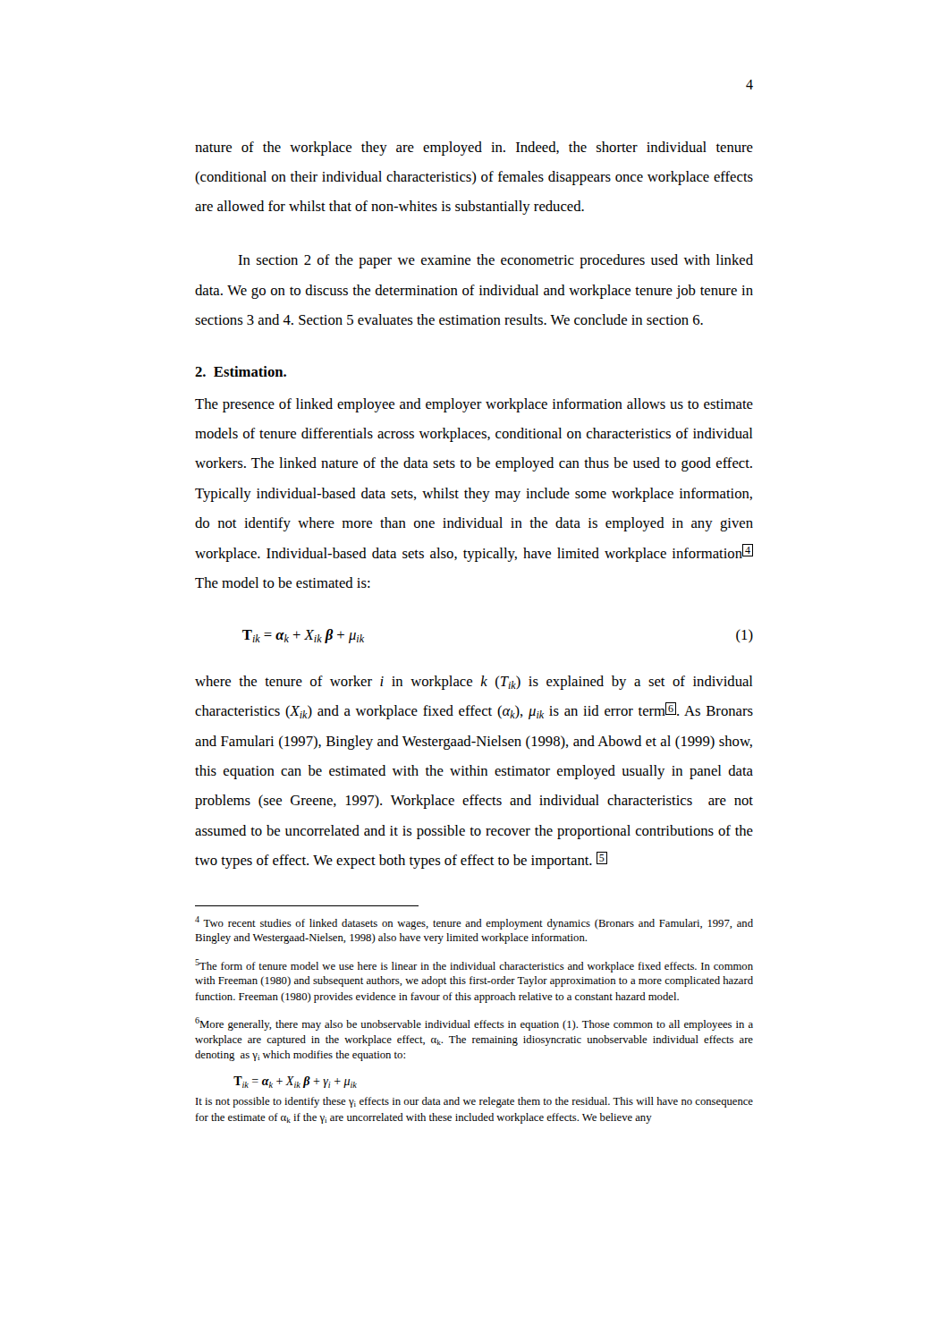4
nature of the workplace they are employed in. Indeed, the shorter individual tenure (conditional on their individual characteristics) of females disappears once workplace effects are allowed for whilst that of non-whites is substantially reduced.
In section 2 of the paper we examine the econometric procedures used with linked data. We go on to discuss the determination of individual and workplace tenure job tenure in sections 3 and 4. Section 5 evaluates the estimation results. We conclude in section 6.
2. Estimation.
The presence of linked employee and employer workplace information allows us to estimate models of tenure differentials across workplaces, conditional on characteristics of individual workers. The linked nature of the data sets to be employed can thus be used to good effect. Typically individual-based data sets, whilst they may include some workplace information, do not identify where more than one individual in the data is employed in any given workplace. Individual-based data sets also, typically, have limited workplace information4 The model to be estimated is:
Tik = αk + Xik β + μik (1)
where the tenure of worker i in workplace k (Tik) is explained by a set of individual characteristics (Xik) and a workplace fixed effect (αk), μik is an iid error term6. As Bronars and Famulari (1997), Bingley and Westergaad-Nielsen (1998), and Abowd et al (1999) show, this equation can be estimated with the within estimator employed usually in panel data problems (see Greene, 1997). Workplace effects and individual characteristics are not assumed to be uncorrelated and it is possible to recover the proportional contributions of the two types of effect. We expect both types of effect to be important. 5
4 Two recent studies of linked datasets on wages, tenure and employment dynamics (Bronars and Famulari, 1997, and Bingley and Westergaad-Nielsen, 1998) also have very limited workplace information.
5 The form of tenure model we use here is linear in the individual characteristics and workplace fixed effects. In common with Freeman (1980) and subsequent authors, we adopt this first-order Taylor approximation to a more complicated hazard function. Freeman (1980) provides evidence in favour of this approach relative to a constant hazard model.
6 More generally, there may also be unobservable individual effects in equation (1). Those common to all employees in a workplace are captured in the workplace effect, αk. The remaining idiosyncratic unobservable individual effects are denoting as γi which modifies the equation to:
Tik = αk + Xik β + γi + μik
It is not possible to identify these γi effects in our data and we relegate them to the residual. This will have no consequence for the estimate of αk if the γi are uncorrelated with these included workplace effects. We believe any